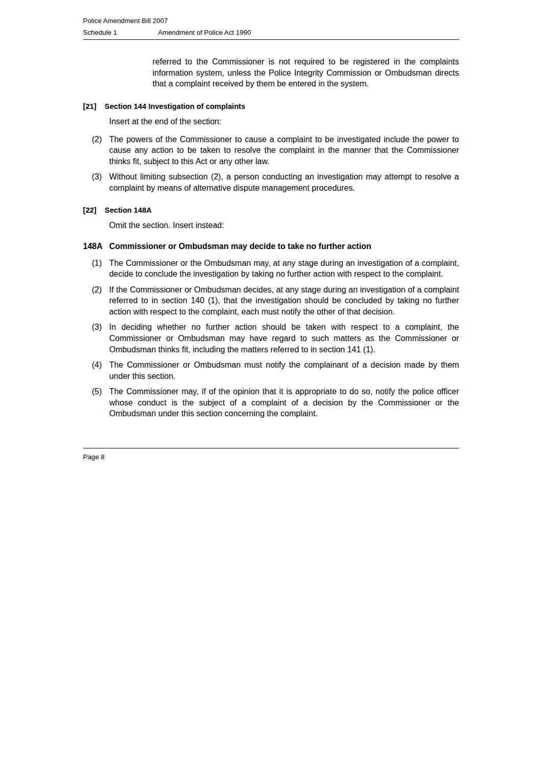Police Amendment Bill 2007
Schedule 1 Amendment of Police Act 1990
referred to the Commissioner is not required to be registered in the complaints information system, unless the Police Integrity Commission or Ombudsman directs that a complaint received by them be entered in the system.
[21] Section 144 Investigation of complaints
Insert at the end of the section:
(2) The powers of the Commissioner to cause a complaint to be investigated include the power to cause any action to be taken to resolve the complaint in the manner that the Commissioner thinks fit, subject to this Act or any other law.
(3) Without limiting subsection (2), a person conducting an investigation may attempt to resolve a complaint by means of alternative dispute management procedures.
[22] Section 148A
Omit the section. Insert instead:
148A Commissioner or Ombudsman may decide to take no further action
(1) The Commissioner or the Ombudsman may, at any stage during an investigation of a complaint, decide to conclude the investigation by taking no further action with respect to the complaint.
(2) If the Commissioner or Ombudsman decides, at any stage during an investigation of a complaint referred to in section 140 (1), that the investigation should be concluded by taking no further action with respect to the complaint, each must notify the other of that decision.
(3) In deciding whether no further action should be taken with respect to a complaint, the Commissioner or Ombudsman may have regard to such matters as the Commissioner or Ombudsman thinks fit, including the matters referred to in section 141 (1).
(4) The Commissioner or Ombudsman must notify the complainant of a decision made by them under this section.
(5) The Commissioner may, if of the opinion that it is appropriate to do so, notify the police officer whose conduct is the subject of a complaint of a decision by the Commissioner or the Ombudsman under this section concerning the complaint.
Page 8